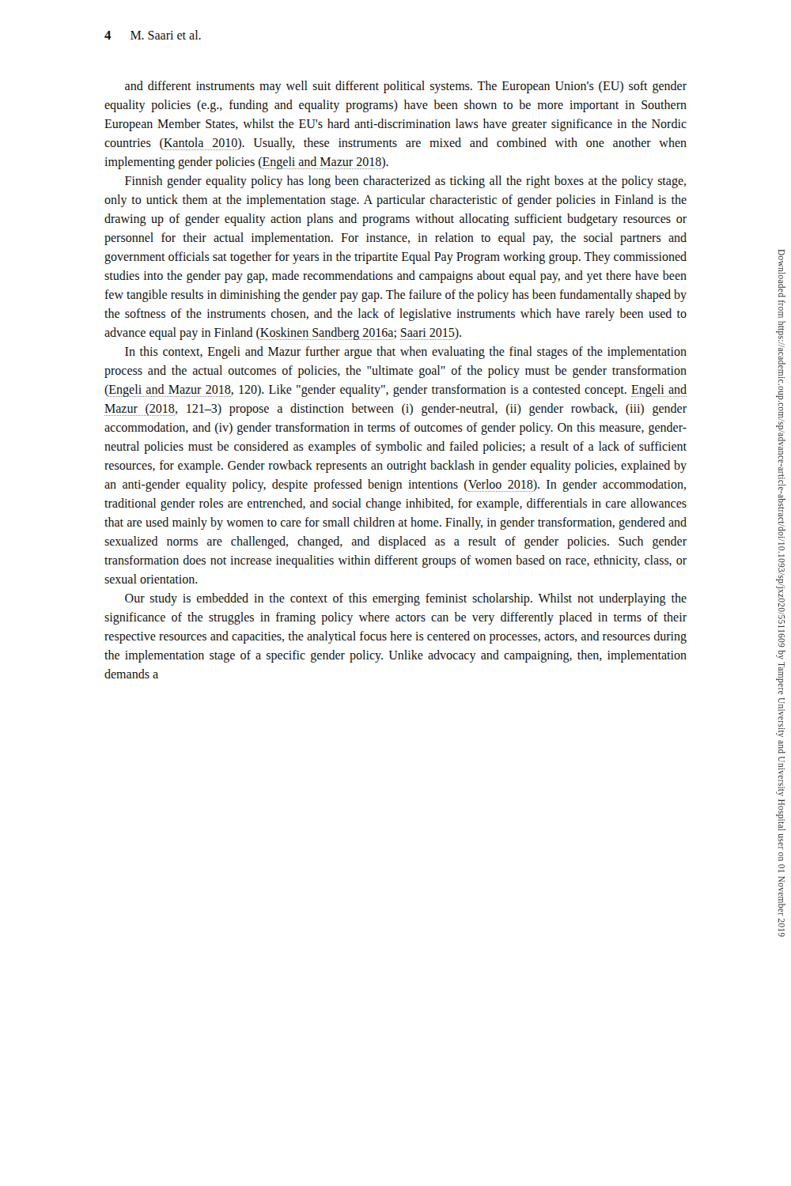Downloaded from https://academic.oup.com/sp/advance-article-abstract/doi/10.1093/sp/jxz020/5511609 by Tampere University and University Hospital user on 01 November 2019
4 M. Saari et al.
and different instruments may well suit different political systems. The European Union's (EU) soft gender equality policies (e.g., funding and equality programs) have been shown to be more important in Southern European Member States, whilst the EU's hard anti-discrimination laws have greater significance in the Nordic countries (Kantola 2010). Usually, these instruments are mixed and combined with one another when implementing gender policies (Engeli and Mazur 2018).
Finnish gender equality policy has long been characterized as ticking all the right boxes at the policy stage, only to untick them at the implementation stage. A particular characteristic of gender policies in Finland is the drawing up of gender equality action plans and programs without allocating sufficient budgetary resources or personnel for their actual implementation. For instance, in relation to equal pay, the social partners and government officials sat together for years in the tripartite Equal Pay Program working group. They commissioned studies into the gender pay gap, made recommendations and campaigns about equal pay, and yet there have been few tangible results in diminishing the gender pay gap. The failure of the policy has been fundamentally shaped by the softness of the instruments chosen, and the lack of legislative instruments which have rarely been used to advance equal pay in Finland (Koskinen Sandberg 2016a; Saari 2015).
In this context, Engeli and Mazur further argue that when evaluating the final stages of the implementation process and the actual outcomes of policies, the "ultimate goal" of the policy must be gender transformation (Engeli and Mazur 2018, 120). Like "gender equality", gender transformation is a contested concept. Engeli and Mazur (2018, 121–3) propose a distinction between (i) gender-neutral, (ii) gender rowback, (iii) gender accommodation, and (iv) gender transformation in terms of outcomes of gender policy. On this measure, gender-neutral policies must be considered as examples of symbolic and failed policies; a result of a lack of sufficient resources, for example. Gender rowback represents an outright backlash in gender equality policies, explained by an anti-gender equality policy, despite professed benign intentions (Verloo 2018). In gender accommodation, traditional gender roles are entrenched, and social change inhibited, for example, differentials in care allowances that are used mainly by women to care for small children at home. Finally, in gender transformation, gendered and sexualized norms are challenged, changed, and displaced as a result of gender policies. Such gender transformation does not increase inequalities within different groups of women based on race, ethnicity, class, or sexual orientation.
Our study is embedded in the context of this emerging feminist scholarship. Whilst not underplaying the significance of the struggles in framing policy where actors can be very differently placed in terms of their respective resources and capacities, the analytical focus here is centered on processes, actors, and resources during the implementation stage of a specific gender policy. Unlike advocacy and campaigning, then, implementation demands a